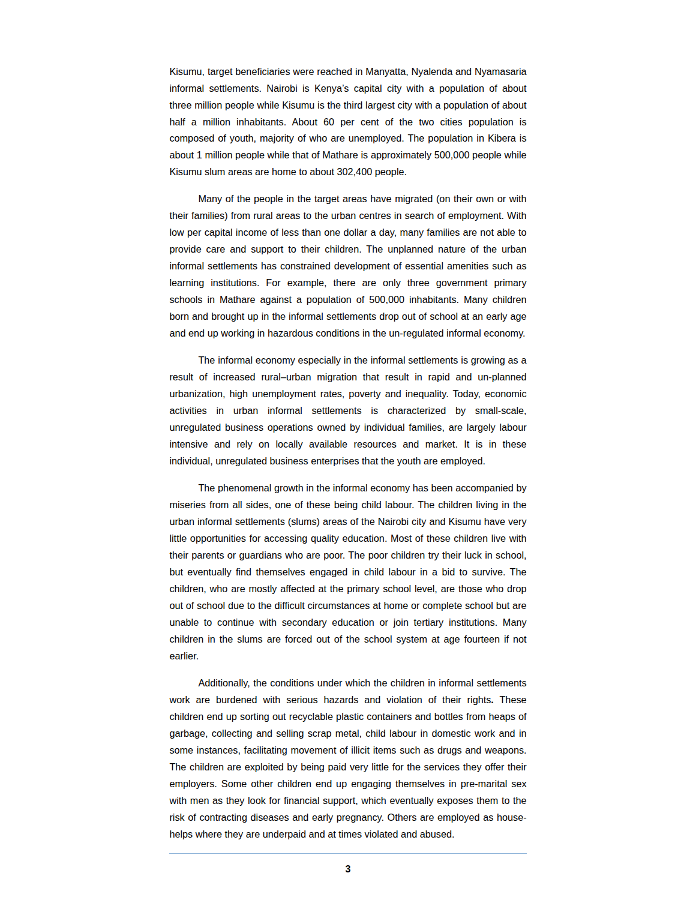Kisumu, target beneficiaries were reached in Manyatta, Nyalenda and Nyamasaria informal settlements. Nairobi is Kenya’s capital city with a population of about three million people while Kisumu is the third largest city with a population of about half a million inhabitants. About 60 per cent of the two cities population is composed of youth, majority of who are unemployed. The population in Kibera is about 1 million people while that of Mathare is approximately 500,000 people while Kisumu slum areas are home to about 302,400 people.
Many of the people in the target areas have migrated (on their own or with their families) from rural areas to the urban centres in search of employment. With low per capital income of less than one dollar a day, many families are not able to provide care and support to their children. The unplanned nature of the urban informal settlements has constrained development of essential amenities such as learning institutions. For example, there are only three government primary schools in Mathare against a population of 500,000 inhabitants. Many children born and brought up in the informal settlements drop out of school at an early age and end up working in hazardous conditions in the un-regulated informal economy.
The informal economy especially in the informal settlements is growing as a result of increased rural–urban migration that result in rapid and un-planned urbanization, high unemployment rates, poverty and inequality. Today, economic activities in urban informal settlements is characterized by small-scale, unregulated business operations owned by individual families, are largely labour intensive and rely on locally available resources and market. It is in these individual, unregulated business enterprises that the youth are employed.
The phenomenal growth in the informal economy has been accompanied by miseries from all sides, one of these being child labour. The children living in the urban informal settlements (slums) areas of the Nairobi city and Kisumu have very little opportunities for accessing quality education. Most of these children live with their parents or guardians who are poor. The poor children try their luck in school, but eventually find themselves engaged in child labour in a bid to survive. The children, who are mostly affected at the primary school level, are those who drop out of school due to the difficult circumstances at home or complete school but are unable to continue with secondary education or join tertiary institutions. Many children in the slums are forced out of the school system at age fourteen if not earlier.
Additionally, the conditions under which the children in informal settlements work are burdened with serious hazards and violation of their rights. These children end up sorting out recyclable plastic containers and bottles from heaps of garbage, collecting and selling scrap metal, child labour in domestic work and in some instances, facilitating movement of illicit items such as drugs and weapons. The children are exploited by being paid very little for the services they offer their employers. Some other children end up engaging themselves in pre-marital sex with men as they look for financial support, which eventually exposes them to the risk of contracting diseases and early pregnancy. Others are employed as house-helps where they are underpaid and at times violated and abused.
3